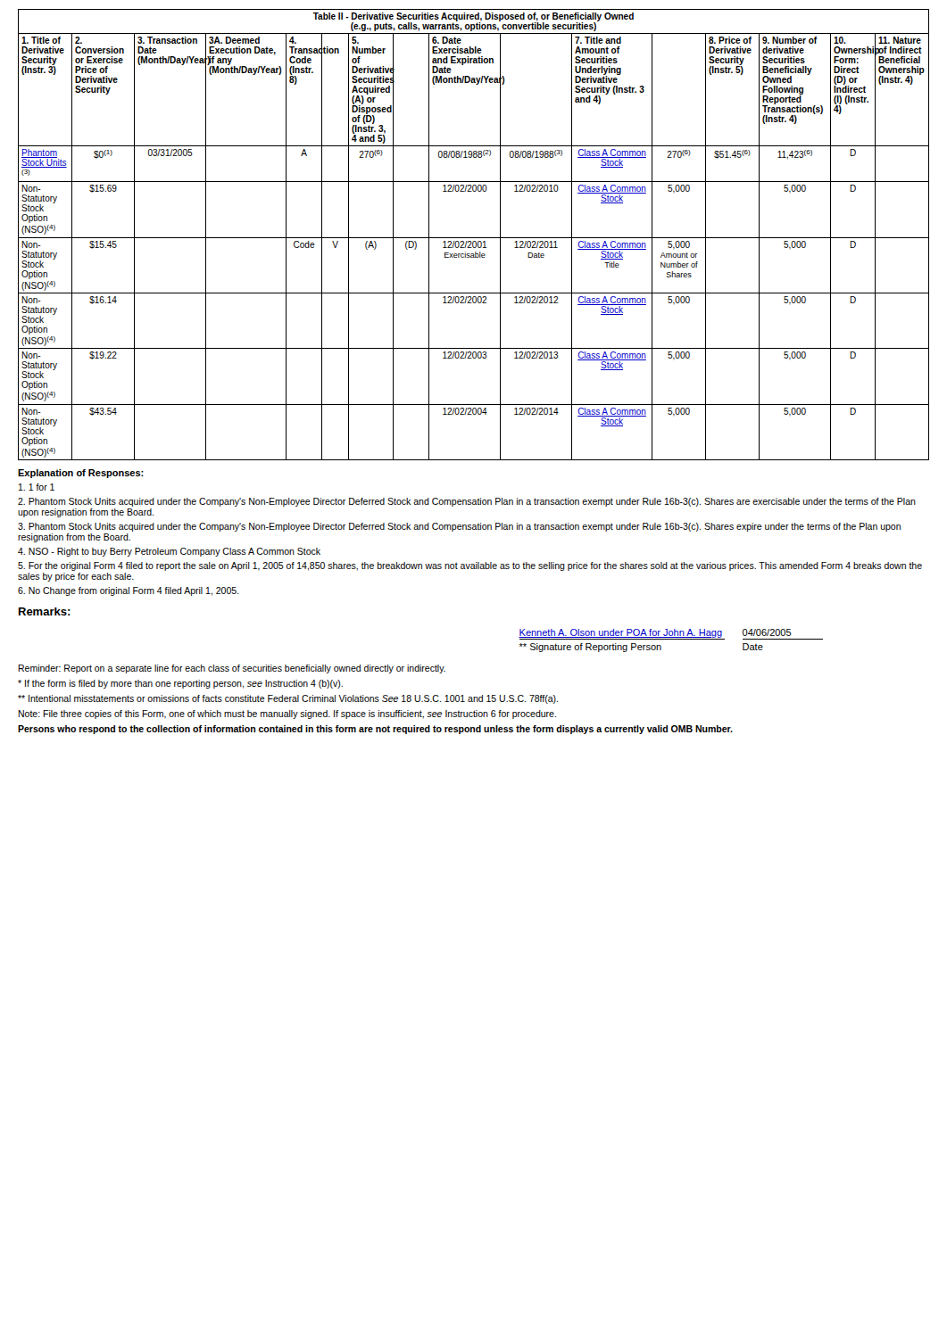| Table II - Derivative Securities Acquired, Disposed of, or Beneficially Owned (e.g., puts, calls, warrants, options, convertible securities) |
| 1. Title of Derivative Security (Instr. 3) | 2. Conversion or Exercise Price of Derivative Security | 3. Transaction Date (Month/Day/Year) | 3A. Deemed Execution Date, if any (Month/Day/Year) | 4. Transaction Code (Instr. 8) | | 5. Number of Derivative Securities Acquired (A) or Disposed of (D) (Instr. 3, 4 and 5) | | 6. Date Exercisable and Expiration Date (Month/Day/Year) | | 7. Title and Amount of Securities Underlying Derivative Security (Instr. 3 and 4) | | 8. Price of Derivative Security (Instr. 5) | 9. Number of derivative Securities Beneficially Owned Following Reported Transaction(s) (Instr. 4) | 10. Ownership Form: Direct (D) or Indirect (I) (Instr. 4) | 11. Nature of Indirect Beneficial Ownership (Instr. 4) |
| Phantom Stock Units (3) | $0 (1) | 03/31/2005 | | A | | 270 (6) | | 08/08/1988 (2) | 08/08/1988 (3) | Class A Common Stock | 270 (6) | $51.45 (6) | 11,423 (6) | D | |
| Non-Statutory Stock Option (NSO) (4) | $15.69 | | | | | | | 12/02/2000 | 12/02/2010 | Class A Common Stock | 5,000 | | 5,000 | D | |
| Non-Statutory Stock Option (NSO) (4) | $15.45 | | | Code | V | (A) | (D) | 12/02/2001 Exercisable | 12/02/2011 Date | Class A Common Stock Title | 5,000 Amount or Number of Shares | | 5,000 | D | |
| Non-Statutory Stock Option (NSO) (4) | $16.14 | | | | | | | 12/02/2002 | 12/02/2012 | Class A Common Stock | 5,000 | | 5,000 | D | |
| Non-Statutory Stock Option (NSO) (4) | $19.22 | | | | | | | 12/02/2003 | 12/02/2013 | Class A Common Stock | 5,000 | | 5,000 | D | |
| Non-Statutory Stock Option (NSO) (4) | $43.54 | | | | | | | 12/02/2004 | 12/02/2014 | Class A Common Stock | 5,000 | | 5,000 | D | |
Explanation of Responses:
1. 1 for 1
2. Phantom Stock Units acquired under the Company's Non-Employee Director Deferred Stock and Compensation Plan in a transaction exempt under Rule 16b-3(c). Shares are exercisable under the terms of the Plan upon resignation from the Board.
3. Phantom Stock Units acquired under the Company's Non-Employee Director Deferred Stock and Compensation Plan in a transaction exempt under Rule 16b-3(c). Shares expire under the terms of the Plan upon resignation from the Board.
4. NSO - Right to buy Berry Petroleum Company Class A Common Stock
5. For the original Form 4 filed to report the sale on April 1, 2005 of 14,850 shares, the breakdown was not available as to the selling price for the shares sold at the various prices. This amended Form 4 breaks down the sales by price for each sale.
6. No Change from original Form 4 filed April 1, 2005.
Remarks:
Kenneth A. Olson under POA for John A. Hagg
04/06/2005
** Signature of Reporting Person
Date
Reminder: Report on a separate line for each class of securities beneficially owned directly or indirectly.
* If the form is filed by more than one reporting person, see Instruction 4 (b)(v).
** Intentional misstatements or omissions of facts constitute Federal Criminal Violations See 18 U.S.C. 1001 and 15 U.S.C. 78ff(a).
Note: File three copies of this Form, one of which must be manually signed. If space is insufficient, see Instruction 6 for procedure.
Persons who respond to the collection of information contained in this form are not required to respond unless the form displays a currently valid OMB Number.